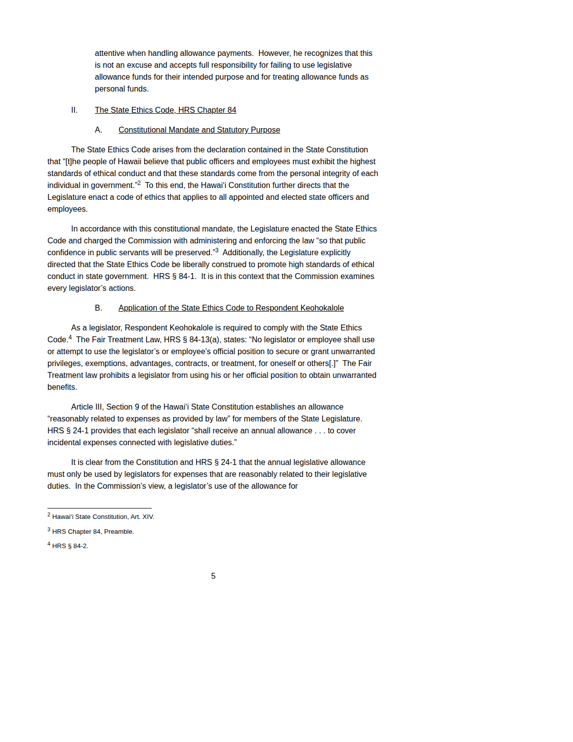attentive when handling allowance payments. However, he recognizes that this is not an excuse and accepts full responsibility for failing to use legislative allowance funds for their intended purpose and for treating allowance funds as personal funds.
II. The State Ethics Code, HRS Chapter 84
A. Constitutional Mandate and Statutory Purpose
The State Ethics Code arises from the declaration contained in the State Constitution that “[t]he people of Hawaii believe that public officers and employees must exhibit the highest standards of ethical conduct and that these standards come from the personal integrity of each individual in government.”2 To this end, the Hawai‘i Constitution further directs that the Legislature enact a code of ethics that applies to all appointed and elected state officers and employees.
In accordance with this constitutional mandate, the Legislature enacted the State Ethics Code and charged the Commission with administering and enforcing the law “so that public confidence in public servants will be preserved.”3 Additionally, the Legislature explicitly directed that the State Ethics Code be liberally construed to promote high standards of ethical conduct in state government. HRS § 84-1. It is in this context that the Commission examines every legislator’s actions.
B. Application of the State Ethics Code to Respondent Keohokalole
As a legislator, Respondent Keohokalole is required to comply with the State Ethics Code.4 The Fair Treatment Law, HRS § 84-13(a), states: “No legislator or employee shall use or attempt to use the legislator’s or employee’s official position to secure or grant unwarranted privileges, exemptions, advantages, contracts, or treatment, for oneself or others[.]” The Fair Treatment law prohibits a legislator from using his or her official position to obtain unwarranted benefits.
Article III, Section 9 of the Hawai‘i State Constitution establishes an allowance “reasonably related to expenses as provided by law” for members of the State Legislature. HRS § 24-1 provides that each legislator “shall receive an annual allowance . . . to cover incidental expenses connected with legislative duties.”
It is clear from the Constitution and HRS § 24-1 that the annual legislative allowance must only be used by legislators for expenses that are reasonably related to their legislative duties. In the Commission’s view, a legislator’s use of the allowance for
2 Hawai‘i State Constitution, Art. XIV.
3 HRS Chapter 84, Preamble.
4 HRS § 84-2.
5